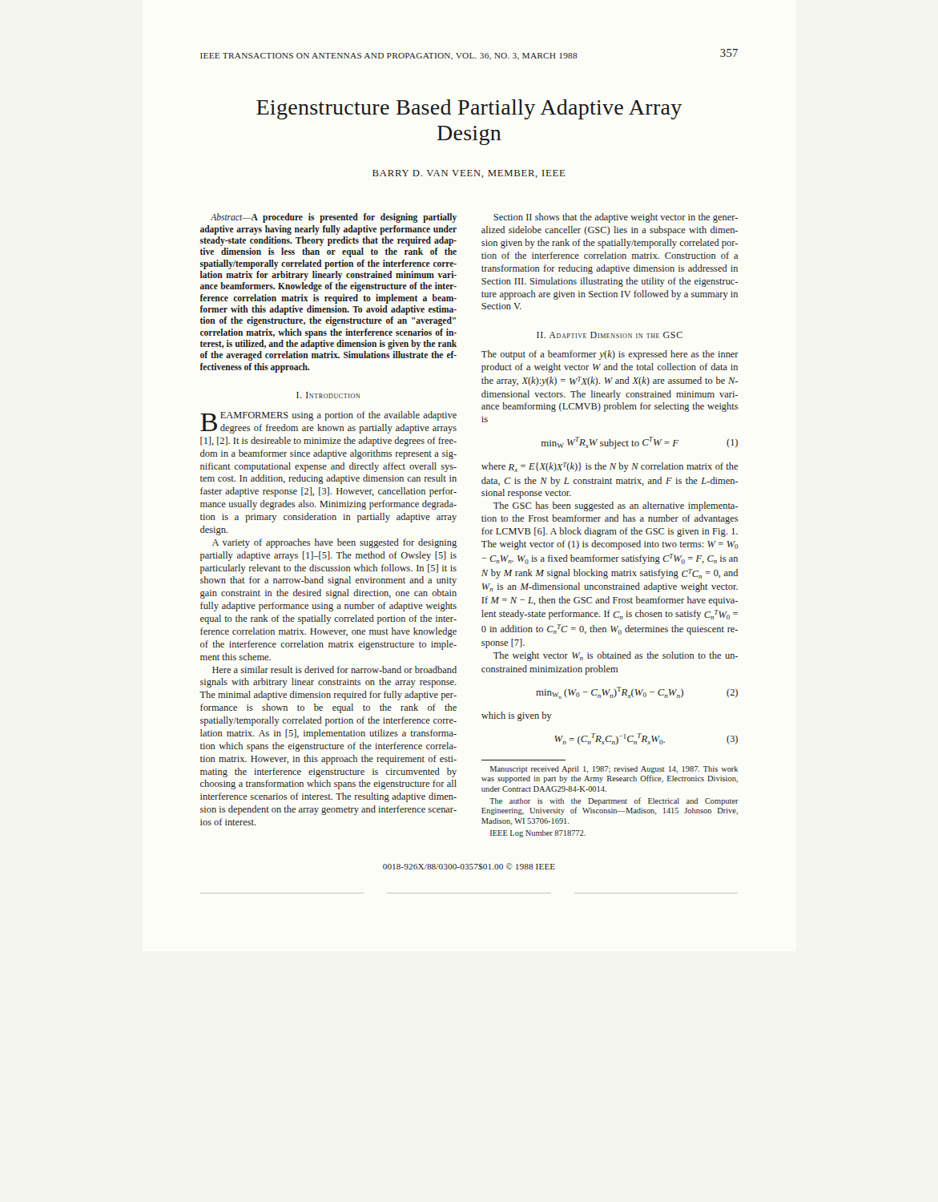IEEE TRANSACTIONS ON ANTENNAS AND PROPAGATION, VOL. 36, NO. 3, MARCH 1988
357
Eigenstructure Based Partially Adaptive Array
Design
BARRY D. VAN VEEN, MEMBER, IEEE
Abstract—A procedure is presented for designing partially adaptive arrays having nearly fully adaptive performance under steady-state conditions. Theory predicts that the required adaptive dimension is less than or equal to the rank of the spatially/temporally correlated portion of the interference correlation matrix for arbitrary linearly constrained minimum variance beamformers. Knowledge of the eigenstructure of the interference correlation matrix is required to implement a beamformer with this adaptive dimension. To avoid adaptive estimation of the eigenstructure, the eigenstructure of an "averaged" correlation matrix, which spans the interference scenarios of interest, is utilized, and the adaptive dimension is given by the rank of the averaged correlation matrix. Simulations illustrate the effectiveness of this approach.
I. Introduction
BEAMFORMERS using a portion of the available adaptive degrees of freedom are known as partially adaptive arrays [1], [2]. It is desireable to minimize the adaptive degrees of freedom in a beamformer since adaptive algorithms represent a significant computational expense and directly affect overall system cost. In addition, reducing adaptive dimension can result in faster adaptive response [2], [3]. However, cancellation performance usually degrades also. Minimizing performance degradation is a primary consideration in partially adaptive array design.
A variety of approaches have been suggested for designing partially adaptive arrays [1]–[5]. The method of Owsley [5] is particularly relevant to the discussion which follows. In [5] it is shown that for a narrow-band signal environment and a unity gain constraint in the desired signal direction, one can obtain fully adaptive performance using a number of adaptive weights equal to the rank of the spatially correlated portion of the interference correlation matrix. However, one must have knowledge of the interference correlation matrix eigenstructure to implement this scheme.
Here a similar result is derived for narrow-band or broadband signals with arbitrary linear constraints on the array response. The minimal adaptive dimension required for fully adaptive performance is shown to be equal to the rank of the spatially/temporally correlated portion of the interference correlation matrix. As in [5], implementation utilizes a transformation which spans the eigenstructure of the interference correlation matrix. However, in this approach the requirement of estimating the interference eigenstructure is circumvented by choosing a transformation which spans the eigenstructure for all interference scenarios of interest. The resulting adaptive dimension is dependent on the array geometry and interference scenarios of interest.
Section II shows that the adaptive weight vector in the generalized sidelobe canceller (GSC) lies in a subspace with dimension given by the rank of the spatially/temporally correlated portion of the interference correlation matrix. Construction of a transformation for reducing adaptive dimension is addressed in Section III. Simulations illustrating the utility of the eigenstructure approach are given in Section IV followed by a summary in Section V.
II. Adaptive Dimension in the GSC
The output of a beamformer y(k) is expressed here as the inner product of a weight vector W and the total collection of data in the array, X(k):y(k) = WTX(k). W and X(k) are assumed to be N-dimensional vectors. The linearly constrained minimum variance beamforming (LCMVB) problem for selecting the weights is
minW WTRx W subject to CTW = F (1)
where Rx = E{X(k)XT(k)} is the N by N correlation matrix of the data, C is the N by L constraint matrix, and F is the L-dimensional response vector.
The GSC has been suggested as an alternative implementation to the Frost beamformer and has a number of advantages for LCMVB [6]. A block diagram of the GSC is given in Fig. 1. The weight vector of (1) is decomposed into two terms: W = W 0 − Cn Wn. W 0 is a fixed beamformer satisfying CTW 0 = F, Cn is an N by M rank M signal blocking matrix satisfying CTCn = 0, and Wn is an M-dimensional unconstrained adaptive weight vector. If M = N − L, then the GSC and Frost beamformer have equivalent steady-state performance. If Cn is chosen to satisfy CnTW 0 = 0 in addition to CnTC = 0, then W 0 determines the quiescent response [7].
The weight vector Wn is obtained as the solution to the unconstrained minimization problem
minWn (W 0 − Cn Wn)TRx(W 0 − Cn Wn) (2)
which is given by
Wn = (CnTRx Cn)−1 CnTRx W 0. (3)
Manuscript received April 1, 1987; revised August 14, 1987. This work was supported in part by the Army Research Office, Electronics Division, under Contract DAAG29-84-K-0014.
The author is with the Department of Electrical and Computer Engineering, University of Wisconsin—Madison, 1415 Johnson Drive, Madison, WI 53706-1691.
IEEE Log Number 8718772.
0018-926X/88/0300-0357$01.00 © 1988 IEEE